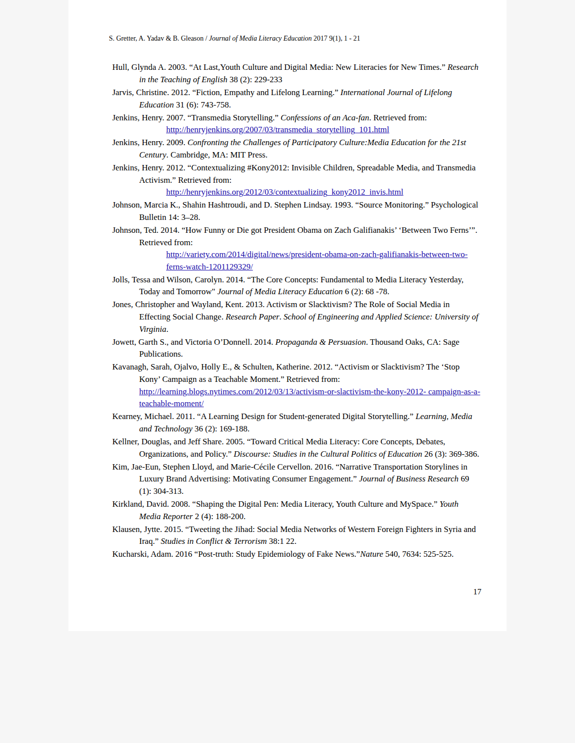S. Gretter, A. Yadav & B. Gleason / Journal of Media Literacy Education 2017 9(1), 1 - 21
Hull, Glynda A. 2003. “At Last,Youth Culture and Digital Media: New Literacies for New Times.” Research in the Teaching of English 38 (2): 229-233
Jarvis, Christine. 2012. “Fiction, Empathy and Lifelong Learning.” International Journal of Lifelong Education 31 (6): 743-758.
Jenkins, Henry. 2007. “Transmedia Storytelling.” Confessions of an Aca-fan. Retrieved from: http://henryjenkins.org/2007/03/transmedia_storytelling_101.html
Jenkins, Henry. 2009. Confronting the Challenges of Participatory Culture:Media Education for the 21st Century. Cambridge, MA: MIT Press.
Jenkins, Henry. 2012. “Contextualizing #Kony2012: Invisible Children, Spreadable Media, and Transmedia Activism.” Retrieved from: http://henryjenkins.org/2012/03/contextualizing_kony2012_invis.html
Johnson, Marcia K., Shahin Hashtroudi, and D. Stephen Lindsay. 1993. “Source Monitoring.” Psychological Bulletin 14: 3–28.
Johnson, Ted. 2014. “How Funny or Die got President Obama on Zach Galifianakis’ ‘Between Two Ferns’”. Retrieved from: http://variety.com/2014/digital/news/president-obama-on-zach-galifianakis-between-two- ferns-watch-1201129329/
Jolls, Tessa and Wilson, Carolyn. 2014. “The Core Concepts: Fundamental to Media Literacy Yesterday, Today and Tomorrow" Journal of Media Literacy Education 6 (2): 68 -78.
Jones, Christopher and Wayland, Kent. 2013. Activism or Slacktivism? The Role of Social Media in Effecting Social Change. Research Paper. School of Engineering and Applied Science: University of Virginia.
Jowett, Garth S., and Victoria O’Donnell. 2014. Propaganda & Persuasion. Thousand Oaks, CA: Sage Publications.
Kavanagh, Sarah, Ojalvo, Holly E., & Schulten, Katherine. 2012. “Activism or Slacktivism? The ‘Stop Kony’ Campaign as a Teachable Moment.” Retrieved from: http://learning.blogs.nytimes.com/2012/03/13/activism-or-slactivism-the-kony-2012- campaign-as-a-teachable-moment/
Kearney, Michael. 2011. “A Learning Design for Student‐generated Digital Storytelling.” Learning, Media and Technology 36 (2): 169-188.
Kellner, Douglas, and Jeff Share. 2005. “Toward Critical Media Literacy: Core Concepts, Debates, Organizations, and Policy.” Discourse: Studies in the Cultural Politics of Education 26 (3): 369-386.
Kim, Jae-Eun, Stephen Lloyd, and Marie-Cécile Cervellon. 2016. “Narrative Transportation Storylines in Luxury Brand Advertising: Motivating Consumer Engagement.” Journal of Business Research 69 (1): 304-313.
Kirkland, David. 2008. “Shaping the Digital Pen: Media Literacy, Youth Culture and MySpace.” Youth Media Reporter 2 (4): 188-200.
Klausen, Jytte. 2015. “Tweeting the Jihad: Social Media Networks of Western Foreign Fighters in Syria and Iraq.” Studies in Conflict & Terrorism 38:1 22.
Kucharski, Adam. 2016 “Post-truth: Study Epidemiology of Fake News.”Nature 540, 7634: 525-525.
17